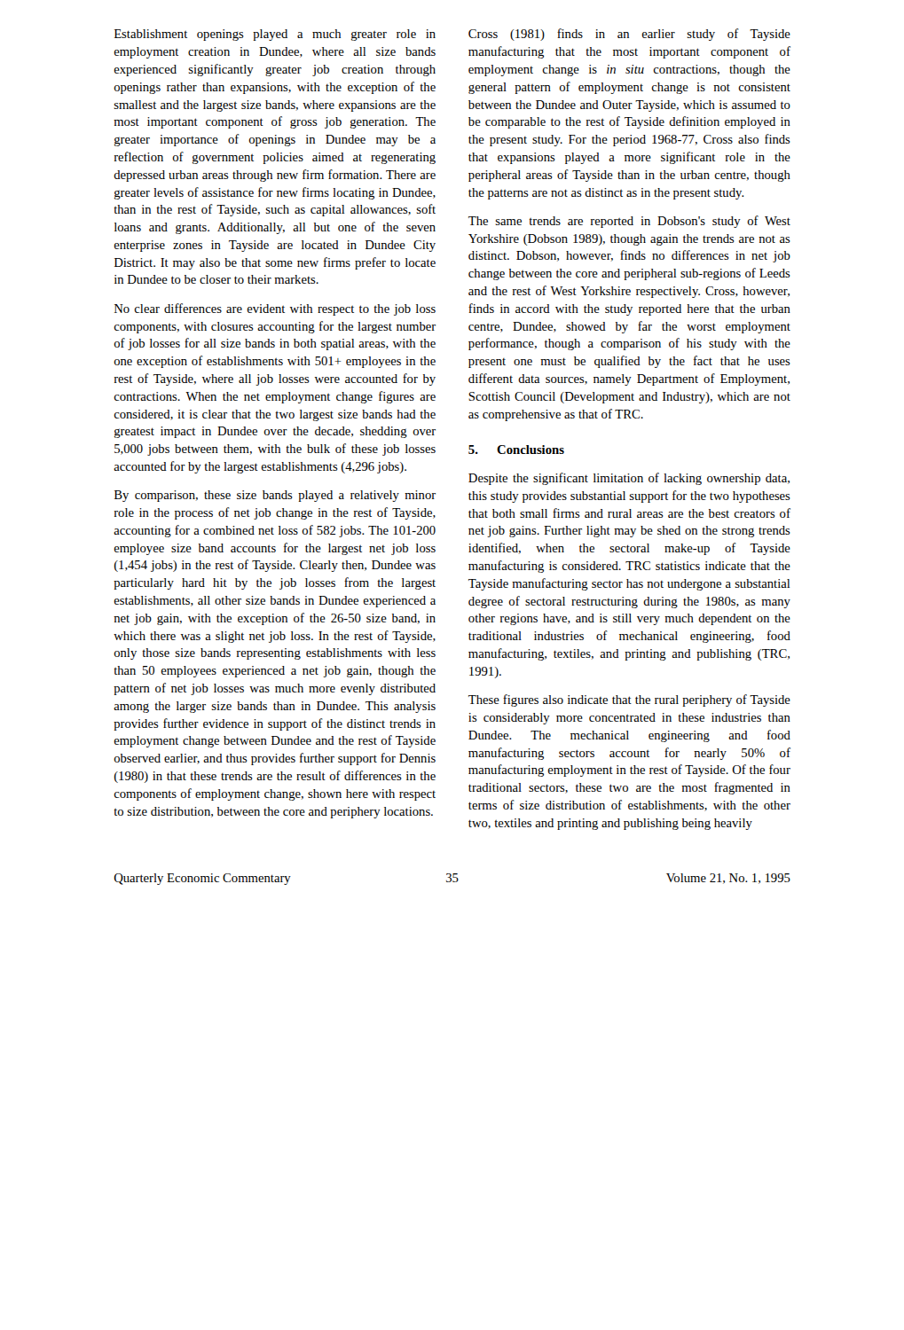Establishment openings played a much greater role in employment creation in Dundee, where all size bands experienced significantly greater job creation through openings rather than expansions, with the exception of the smallest and the largest size bands, where expansions are the most important component of gross job generation. The greater importance of openings in Dundee may be a reflection of government policies aimed at regenerating depressed urban areas through new firm formation. There are greater levels of assistance for new firms locating in Dundee, than in the rest of Tayside, such as capital allowances, soft loans and grants. Additionally, all but one of the seven enterprise zones in Tayside are located in Dundee City District. It may also be that some new firms prefer to locate in Dundee to be closer to their markets.
No clear differences are evident with respect to the job loss components, with closures accounting for the largest number of job losses for all size bands in both spatial areas, with the one exception of establishments with 501+ employees in the rest of Tayside, where all job losses were accounted for by contractions. When the net employment change figures are considered, it is clear that the two largest size bands had the greatest impact in Dundee over the decade, shedding over 5,000 jobs between them, with the bulk of these job losses accounted for by the largest establishments (4,296 jobs).
By comparison, these size bands played a relatively minor role in the process of net job change in the rest of Tayside, accounting for a combined net loss of 582 jobs. The 101-200 employee size band accounts for the largest net job loss (1,454 jobs) in the rest of Tayside. Clearly then, Dundee was particularly hard hit by the job losses from the largest establishments, all other size bands in Dundee experienced a net job gain, with the exception of the 26-50 size band, in which there was a slight net job loss. In the rest of Tayside, only those size bands representing establishments with less than 50 employees experienced a net job gain, though the pattern of net job losses was much more evenly distributed among the larger size bands than in Dundee. This analysis provides further evidence in support of the distinct trends in employment change between Dundee and the rest of Tayside observed earlier, and thus provides further support for Dennis (1980) in that these trends are the result of differences in the components of employment change, shown here with respect to size distribution, between the core and periphery locations.
Cross (1981) finds in an earlier study of Tayside manufacturing that the most important component of employment change is in situ contractions, though the general pattern of employment change is not consistent between the Dundee and Outer Tayside, which is assumed to be comparable to the rest of Tayside definition employed in the present study. For the period 1968-77, Cross also finds that expansions played a more significant role in the peripheral areas of Tayside than in the urban centre, though the patterns are not as distinct as in the present study.
The same trends are reported in Dobson's study of West Yorkshire (Dobson 1989), though again the trends are not as distinct. Dobson, however, finds no differences in net job change between the core and peripheral sub-regions of Leeds and the rest of West Yorkshire respectively. Cross, however, finds in accord with the study reported here that the urban centre, Dundee, showed by far the worst employment performance, though a comparison of his study with the present one must be qualified by the fact that he uses different data sources, namely Department of Employment, Scottish Council (Development and Industry), which are not as comprehensive as that of TRC.
5. Conclusions
Despite the significant limitation of lacking ownership data, this study provides substantial support for the two hypotheses that both small firms and rural areas are the best creators of net job gains. Further light may be shed on the strong trends identified, when the sectoral make-up of Tayside manufacturing is considered. TRC statistics indicate that the Tayside manufacturing sector has not undergone a substantial degree of sectoral restructuring during the 1980s, as many other regions have, and is still very much dependent on the traditional industries of mechanical engineering, food manufacturing, textiles, and printing and publishing (TRC, 1991).
These figures also indicate that the rural periphery of Tayside is considerably more concentrated in these industries than Dundee. The mechanical engineering and food manufacturing sectors account for nearly 50% of manufacturing employment in the rest of Tayside. Of the four traditional sectors, these two are the most fragmented in terms of size distribution of establishments, with the other two, textiles and printing and publishing being heavily
Quarterly Economic Commentary
35
Volume 21, No. 1, 1995